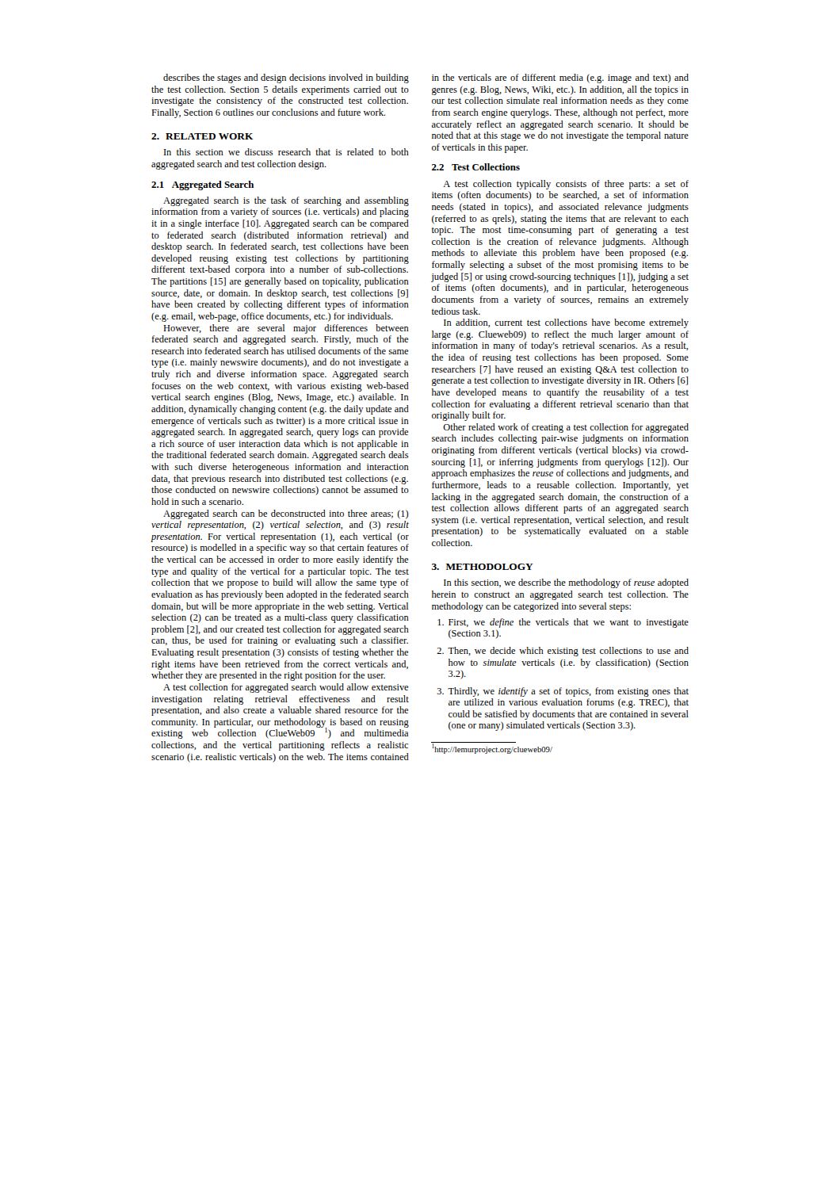describes the stages and design decisions involved in building the test collection. Section 5 details experiments carried out to investigate the consistency of the constructed test collection. Finally, Section 6 outlines our conclusions and future work.
2. RELATED WORK
In this section we discuss research that is related to both aggregated search and test collection design.
2.1 Aggregated Search
Aggregated search is the task of searching and assembling information from a variety of sources (i.e. verticals) and placing it in a single interface [10]. Aggregated search can be compared to federated search (distributed information retrieval) and desktop search. In federated search, test collections have been developed reusing existing test collections by partitioning different text-based corpora into a number of sub-collections. The partitions [15] are generally based on topicality, publication source, date, or domain. In desktop search, test collections [9] have been created by collecting different types of information (e.g. email, web-page, office documents, etc.) for individuals.
However, there are several major differences between federated search and aggregated search. Firstly, much of the research into federated search has utilised documents of the same type (i.e. mainly newswire documents), and do not investigate a truly rich and diverse information space. Aggregated search focuses on the web context, with various existing web-based vertical search engines (Blog, News, Image, etc.) available. In addition, dynamically changing content (e.g. the daily update and emergence of verticals such as twitter) is a more critical issue in aggregated search. In aggregated search, query logs can provide a rich source of user interaction data which is not applicable in the traditional federated search domain. Aggregated search deals with such diverse heterogeneous information and interaction data, that previous research into distributed test collections (e.g. those conducted on newswire collections) cannot be assumed to hold in such a scenario.
Aggregated search can be deconstructed into three areas; (1) vertical representation, (2) vertical selection, and (3) result presentation. For vertical representation (1), each vertical (or resource) is modelled in a specific way so that certain features of the vertical can be accessed in order to more easily identify the type and quality of the vertical for a particular topic. The test collection that we propose to build will allow the same type of evaluation as has previously been adopted in the federated search domain, but will be more appropriate in the web setting. Vertical selection (2) can be treated as a multi-class query classification problem [2], and our created test collection for aggregated search can, thus, be used for training or evaluating such a classifier. Evaluating result presentation (3) consists of testing whether the right items have been retrieved from the correct verticals and, whether they are presented in the right position for the user.
A test collection for aggregated search would allow extensive investigation relating retrieval effectiveness and result presentation, and also create a valuable shared resource for the community. In particular, our methodology is based on reusing existing web collection (ClueWeb09 1) and multimedia collections, and the vertical partitioning reflects a realistic scenario (i.e. realistic verticals) on the web. The items contained in the verticals are of different media (e.g. image and text) and genres (e.g. Blog, News, Wiki, etc.). In addition, all the topics in our test collection simulate real information needs as they come from search engine querylogs. These, although not perfect, more accurately reflect an aggregated search scenario. It should be noted that at this stage we do not investigate the temporal nature of verticals in this paper.
2.2 Test Collections
A test collection typically consists of three parts: a set of items (often documents) to be searched, a set of information needs (stated in topics), and associated relevance judgments (referred to as qrels), stating the items that are relevant to each topic. The most time-consuming part of generating a test collection is the creation of relevance judgments. Although methods to alleviate this problem have been proposed (e.g. formally selecting a subset of the most promising items to be judged [5] or using crowd-sourcing techniques [1]), judging a set of items (often documents), and in particular, heterogeneous documents from a variety of sources, remains an extremely tedious task.
In addition, current test collections have become extremely large (e.g. Clueweb09) to reflect the much larger amount of information in many of today's retrieval scenarios. As a result, the idea of reusing test collections has been proposed. Some researchers [7] have reused an existing Q&A test collection to generate a test collection to investigate diversity in IR. Others [6] have developed means to quantify the reusability of a test collection for evaluating a different retrieval scenario than that originally built for.
Other related work of creating a test collection for aggregated search includes collecting pair-wise judgments on information originating from different verticals (vertical blocks) via crowd-sourcing [1], or inferring judgments from querylogs [12]). Our approach emphasizes the reuse of collections and judgments, and furthermore, leads to a reusable collection. Importantly, yet lacking in the aggregated search domain, the construction of a test collection allows different parts of an aggregated search system (i.e. vertical representation, vertical selection, and result presentation) to be systematically evaluated on a stable collection.
3. METHODOLOGY
In this section, we describe the methodology of reuse adopted herein to construct an aggregated search test collection. The methodology can be categorized into several steps:
First, we define the verticals that we want to investigate (Section 3.1).
Then, we decide which existing test collections to use and how to simulate verticals (i.e. by classification) (Section 3.2).
Thirdly, we identify a set of topics, from existing ones that are utilized in various evaluation forums (e.g. TREC), that could be satisfied by documents that are contained in several (one or many) simulated verticals (Section 3.3).
1http://lemurproject.org/clueweb09/